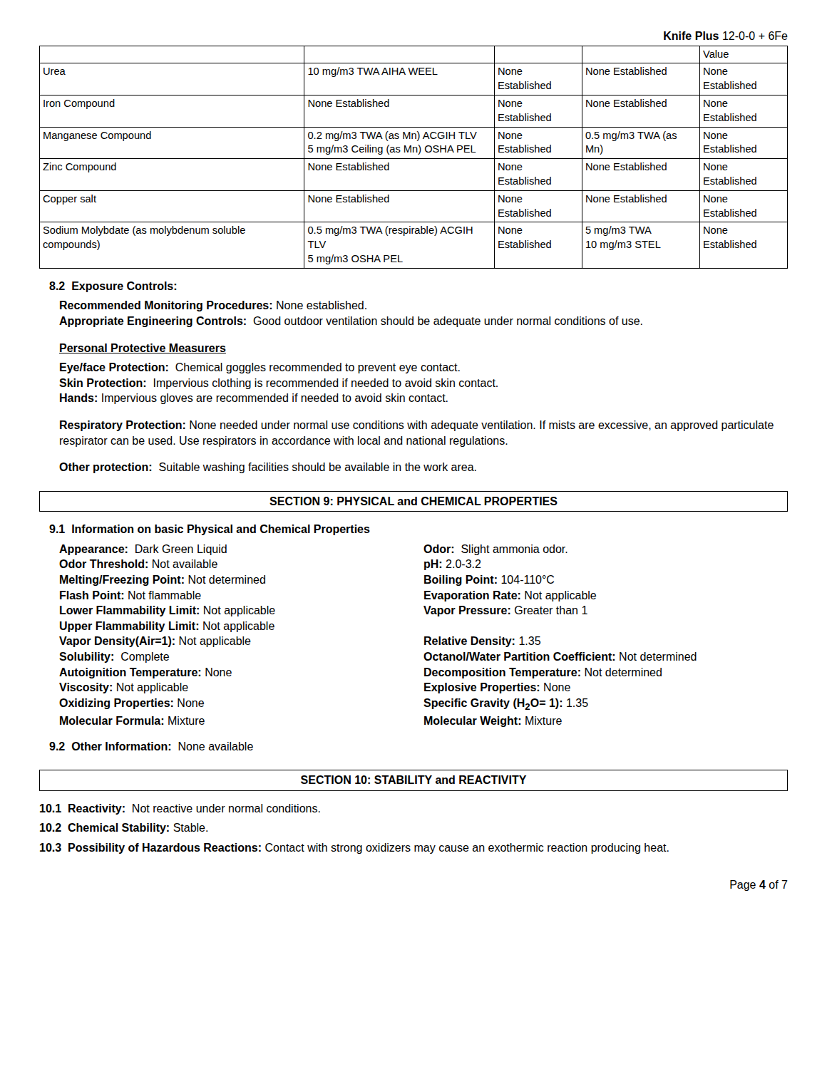Knife Plus 12-0-0 + 6Fe
| | | | | Value |
| Urea | 10 mg/m3 TWA AIHA WEEL | None Established | None Established | None Established |
| Iron Compound | None Established | None Established | None Established | None Established |
| Manganese Compound | 0.2 mg/m3 TWA (as Mn) ACGIH TLV 5 mg/m3 Ceiling (as Mn) OSHA PEL | None Established | 0.5 mg/m3 TWA (as Mn) | None Established |
| Zinc Compound | None Established | None Established | None Established | None Established |
| Copper salt | None Established | None Established | None Established | None Established |
| Sodium Molybdate (as molybdenum soluble compounds) | 0.5 mg/m3 TWA (respirable) ACGIH TLV 5 mg/m3 OSHA PEL | None Established | 5 mg/m3 TWA 10 mg/m3 STEL | None Established |
8.2 Exposure Controls:
Recommended Monitoring Procedures: None established.
Appropriate Engineering Controls: Good outdoor ventilation should be adequate under normal conditions of use.
Personal Protective Measurers
Eye/face Protection: Chemical goggles recommended to prevent eye contact.
Skin Protection: Impervious clothing is recommended if needed to avoid skin contact.
Hands: Impervious gloves are recommended if needed to avoid skin contact.
Respiratory Protection: None needed under normal use conditions with adequate ventilation. If mists are excessive, an approved particulate respirator can be used. Use respirators in accordance with local and national regulations.
Other protection: Suitable washing facilities should be available in the work area.
SECTION 9: PHYSICAL and CHEMICAL PROPERTIES
9.1 Information on basic Physical and Chemical Properties
| Appearance: Dark Green Liquid | Odor: Slight ammonia odor. |
| Odor Threshold: Not available | pH: 2.0-3.2 |
| Melting/Freezing Point: Not determined | Boiling Point: 104-110°C |
| Flash Point: Not flammable | Evaporation Rate: Not applicable |
| Lower Flammability Limit: Not applicable | Vapor Pressure: Greater than 1 |
| Upper Flammability Limit: Not applicable | |
| Vapor Density(Air=1): Not applicable | Relative Density: 1.35 |
| Solubility: Complete | Octanol/Water Partition Coefficient: Not determined |
| Autoignition Temperature: None | Decomposition Temperature: Not determined |
| Viscosity: Not applicable | Explosive Properties: None |
| Oxidizing Properties: None | Specific Gravity (H 2 O= 1): 1.35 |
| Molecular Formula: Mixture | Molecular Weight: Mixture |
9.2 Other Information: None available
SECTION 10: STABILITY and REACTIVITY
10.1 Reactivity: Not reactive under normal conditions.
10.2 Chemical Stability: Stable.
10.3 Possibility of Hazardous Reactions: Contact with strong oxidizers may cause an exothermic reaction producing heat.
Page 4 of 7